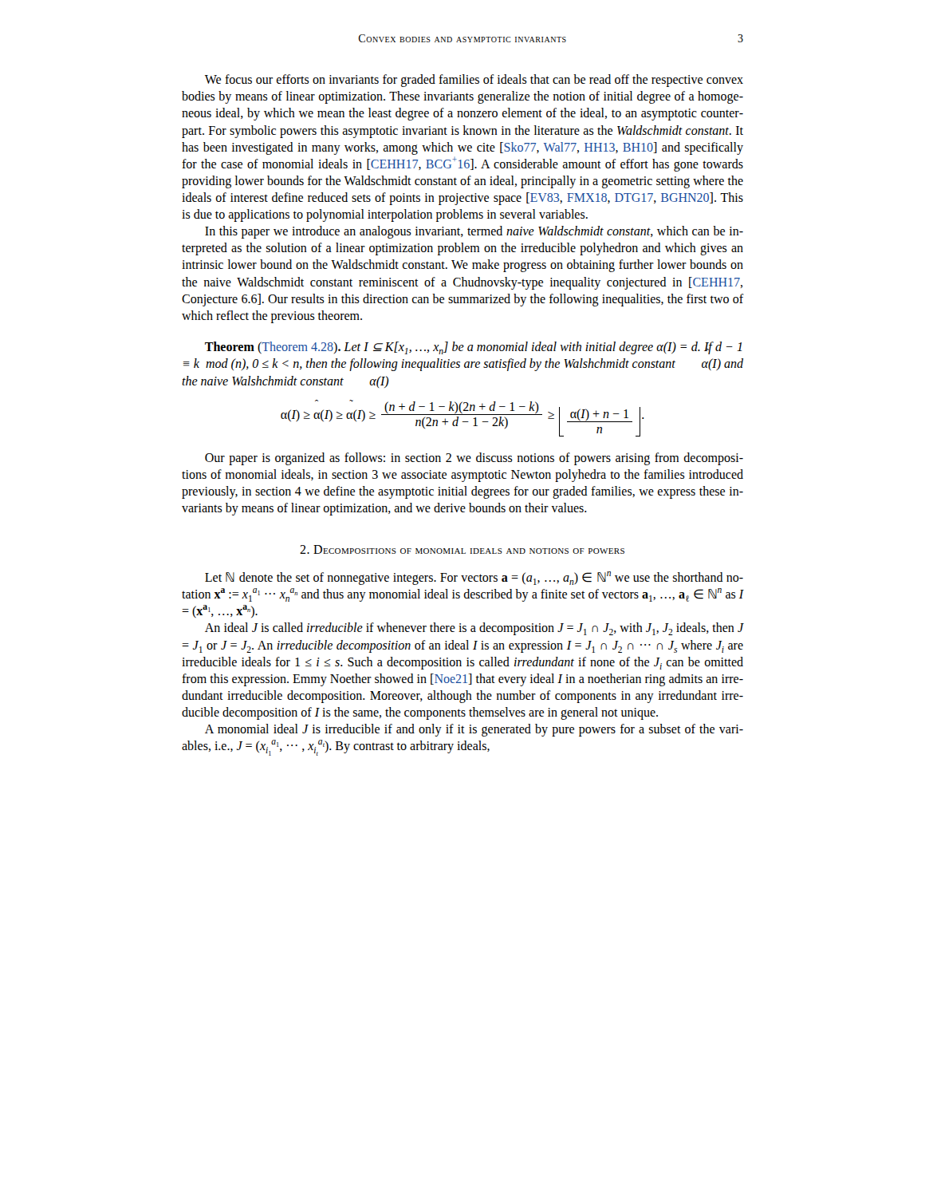Convex bodies and asymptotic invariants 3
We focus our efforts on invariants for graded families of ideals that can be read off the respective convex bodies by means of linear optimization. These invariants generalize the notion of initial degree of a homogeneous ideal, by which we mean the least degree of a nonzero element of the ideal, to an asymptotic counterpart. For symbolic powers this asymptotic invariant is known in the literature as the Waldschmidt constant. It has been investigated in many works, among which we cite [Sko77, Wal77, HH13, BH10] and specifically for the case of monomial ideals in [CEHH17, BCG+16]. A considerable amount of effort has gone towards providing lower bounds for the Waldschmidt constant of an ideal, principally in a geometric setting where the ideals of interest define reduced sets of points in projective space [EV83, FMX18, DTG17, BGHN20]. This is due to applications to polynomial interpolation problems in several variables.
In this paper we introduce an analogous invariant, termed naive Waldschmidt constant, which can be interpreted as the solution of a linear optimization problem on the irreducible polyhedron and which gives an intrinsic lower bound on the Waldschmidt constant. We make progress on obtaining further lower bounds on the naive Waldschmidt constant reminiscent of a Chudnovsky-type inequality conjectured in [CEHH17, Conjecture 6.6]. Our results in this direction can be summarized by the following inequalities, the first two of which reflect the previous theorem.
Theorem (Theorem 4.28). Let I ⊆ K[x1, …, xn] be a monomial ideal with initial degree α(I) = d. If d − 1 ≡ k mod (n), 0 ≤ k < n, then the following inequalities are satisfied by the Walshchmidt constant ̂α(I) and the naive Walshchmidt constant ̃α(I)
α(I) ≥ ̂α(I) ≥ ̃α(I) ≥ (n + d − 1 − k)(2n + d − 1 − k) n(2n + d − 1 − 2k) ≥ α(I) + n − 1 n .
Our paper is organized as follows: in section 2 we discuss notions of powers arising from decompositions of monomial ideals, in section 3 we associate asymptotic Newton polyhedra to the families introduced previously, in section 4 we define the asymptotic initial degrees for our graded families, we express these invariants by means of linear optimization, and we derive bounds on their values.
2. Decompositions of monomial ideals and notions of powers
Let ℕ denote the set of nonnegative integers. For vectors a = (a1, …, an) ∈ ℕn we use the shorthand notation xa := x1a1 ··· xnan and thus any monomial ideal is described by a finite set of vectors a1, …, aℓ ∈ ℕn as I = (xa1, …, xan).
An ideal J is called irreducible if whenever there is a decomposition J = J1 ∩ J2, with J1, J2 ideals, then J = J1 or J = J2. An irreducible decomposition of an ideal I is an expression I = J1 ∩ J2 ∩ ··· ∩ Js where Ji are irreducible ideals for 1 ≤ i ≤ s. Such a decomposition is called irredundant if none of the Ji can be omitted from this expression. Emmy Noether showed in [Noe21] that every ideal I in a noetherian ring admits an irredundant irreducible decomposition. Moreover, although the number of components in any irredundant irreducible decomposition of I is the same, the components themselves are in general not unique.
A monomial ideal J is irreducible if and only if it is generated by pure powers for a subset of the variables, i.e., J = (xi1a1, ··· , xitat). By contrast to arbitrary ideals,